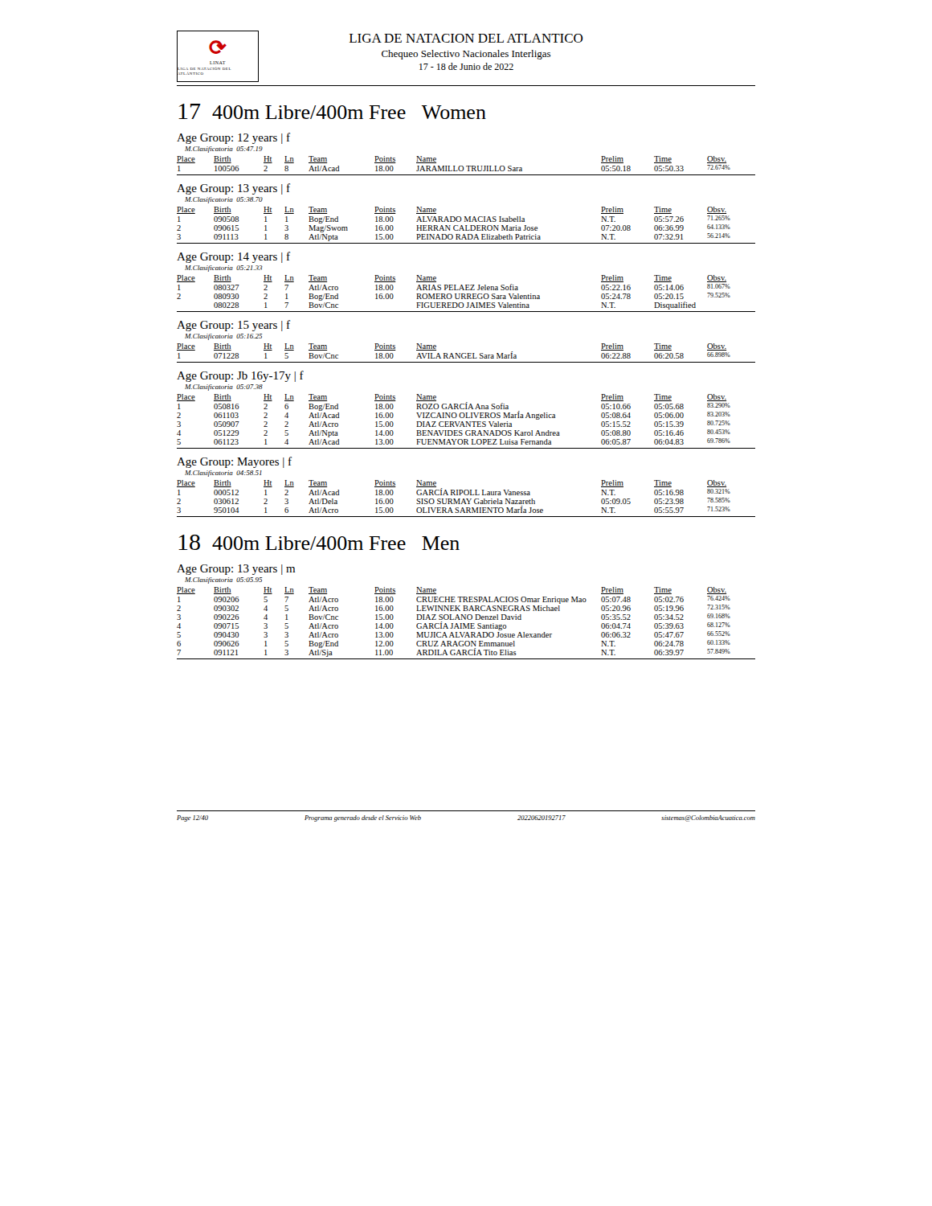⟳
LINAT
LIGA DE NATACIÓN DEL ATLÁNTICO
LIGA DE NATACION DEL ATLANTICO
Chequeo Selectivo Nacionales Interligas
17 - 18 de Junio de 2022
17400m Libre/400m Free Women
Age Group: 12 years | f
M.Clasificatoria 05:47.19
| Place | Birth | Ht | Ln | Team | Points | Name | Prelim | Time | Obsv. |
| --- | --- | --- | --- | --- | --- | --- | --- | --- | --- |
| 1 | 100506 | 2 | 8 | Atl/Acad | 18.00 | JARAMILLO TRUJILLO Sara | 05:50.18 | 05:50.33 | 72.674% |
Age Group: 13 years | f
M.Clasificatoria 05:38.70
| Place | Birth | Ht | Ln | Team | Points | Name | Prelim | Time | Obsv. |
| --- | --- | --- | --- | --- | --- | --- | --- | --- | --- |
| 1 | 090508 | 1 | 1 | Bog/End | 18.00 | ALVARADO MACIAS Isabella | N.T. | 05:57.26 | 71.265% |
| 2 | 090615 | 1 | 3 | Mag/Swom | 16.00 | HERRAN CALDERON Maria Jose | 07:20.08 | 06:36.99 | 64.133% |
| 3 | 091113 | 1 | 8 | Atl/Npta | 15.00 | PEINADO RADA Elizabeth Patricia | N.T. | 07:32.91 | 56.214% |
Age Group: 14 years | f
M.Clasificatoria 05:21.33
| Place | Birth | Ht | Ln | Team | Points | Name | Prelim | Time | Obsv. |
| --- | --- | --- | --- | --- | --- | --- | --- | --- | --- |
| 1 | 080327 | 2 | 7 | Atl/Acro | 18.00 | ARIAS PELAEZ Jelena Sofia | 05:22.16 | 05:14.06 | 81.067% |
| 2 | 080930 | 2 | 1 | Bog/End | 16.00 | ROMERO URREGO Sara Valentina | 05:24.78 | 05:20.15 | 79.525% |
| | 080228 | 1 | 7 | Bov/Cnc | | FIGUEREDO JAIMES Valentina | N.T. | Disqualified | |
Age Group: 15 years | f
M.Clasificatoria 05:16.25
| Place | Birth | Ht | Ln | Team | Points | Name | Prelim | Time | Obsv. |
| --- | --- | --- | --- | --- | --- | --- | --- | --- | --- |
| 1 | 071228 | 1 | 5 | Bov/Cnc | 18.00 | AVILA RANGEL Sara MarÍa | 06:22.88 | 06:20.58 | 66.898% |
Age Group: Jb 16y-17y | f
M.Clasificatoria 05:07.38
| Place | Birth | Ht | Ln | Team | Points | Name | Prelim | Time | Obsv. |
| --- | --- | --- | --- | --- | --- | --- | --- | --- | --- |
| 1 | 050816 | 2 | 6 | Bog/End | 18.00 | ROZO GARCÍA Ana Sofia | 05:10.66 | 05:05.68 | 83.290% |
| 2 | 061103 | 2 | 4 | Atl/Acad | 16.00 | VIZCAINO OLIVEROS MarÍa Angelica | 05:08.64 | 05:06.00 | 83.203% |
| 3 | 050907 | 2 | 2 | Atl/Acro | 15.00 | DIAZ CERVANTES Valeria | 05:15.52 | 05:15.39 | 80.725% |
| 4 | 051229 | 2 | 5 | Atl/Npta | 14.00 | BENAVIDES GRANADOS Karol Andrea | 05:08.80 | 05:16.46 | 80.453% |
| 5 | 061123 | 1 | 4 | Atl/Acad | 13.00 | FUENMAYOR LOPEZ Luisa Fernanda | 06:05.87 | 06:04.83 | 69.786% |
Age Group: Mayores | f
M.Clasificatoria 04:58.51
| Place | Birth | Ht | Ln | Team | Points | Name | Prelim | Time | Obsv. |
| --- | --- | --- | --- | --- | --- | --- | --- | --- | --- |
| 1 | 000512 | 1 | 2 | Atl/Acad | 18.00 | GARCÍA RIPOLL Laura Vanessa | N.T. | 05:16.98 | 80.321% |
| 2 | 030612 | 2 | 3 | Atl/Dela | 16.00 | SISO SURMAY Gabriela Nazareth | 05:09.05 | 05:23.98 | 78.585% |
| 3 | 950104 | 1 | 6 | Atl/Acro | 15.00 | OLIVERA SARMIENTO MarÍa Jose | N.T. | 05:55.97 | 71.523% |
18400m Libre/400m Free Men
Age Group: 13 years | m
M.Clasificatoria 05:05.95
| Place | Birth | Ht | Ln | Team | Points | Name | Prelim | Time | Obsv. |
| --- | --- | --- | --- | --- | --- | --- | --- | --- | --- |
| 1 | 090206 | 5 | 7 | Atl/Acro | 18.00 | CRUECHE TRESPALACIOS Omar Enrique Mao | 05:07.48 | 05:02.76 | 76.424% |
| 2 | 090302 | 4 | 5 | Atl/Acro | 16.00 | LEWINNEK BARCASNEGRAS Michael | 05:20.96 | 05:19.96 | 72.315% |
| 3 | 090226 | 4 | 1 | Bov/Cnc | 15.00 | DIAZ SOLANO Denzel David | 05:35.52 | 05:34.52 | 69.168% |
| 4 | 090715 | 3 | 5 | Atl/Acro | 14.00 | GARCÍA JAIME Santiago | 06:04.74 | 05:39.63 | 68.127% |
| 5 | 090430 | 3 | 3 | Atl/Acro | 13.00 | MUJICA ALVARADO Josue Alexander | 06:06.32 | 05:47.67 | 66.552% |
| 6 | 090626 | 1 | 5 | Bog/End | 12.00 | CRUZ ARAGON Emmanuel | N.T. | 06:24.78 | 60.133% |
| 7 | 091121 | 1 | 3 | Atl/Sja | 11.00 | ARDILA GARCÍA Tito Elias | N.T. | 06:39.97 | 57.849% |
Page 12/40 Programa generado desde el Servicio Web 20220620192717 sistemas@ColombiaAcuatica.com